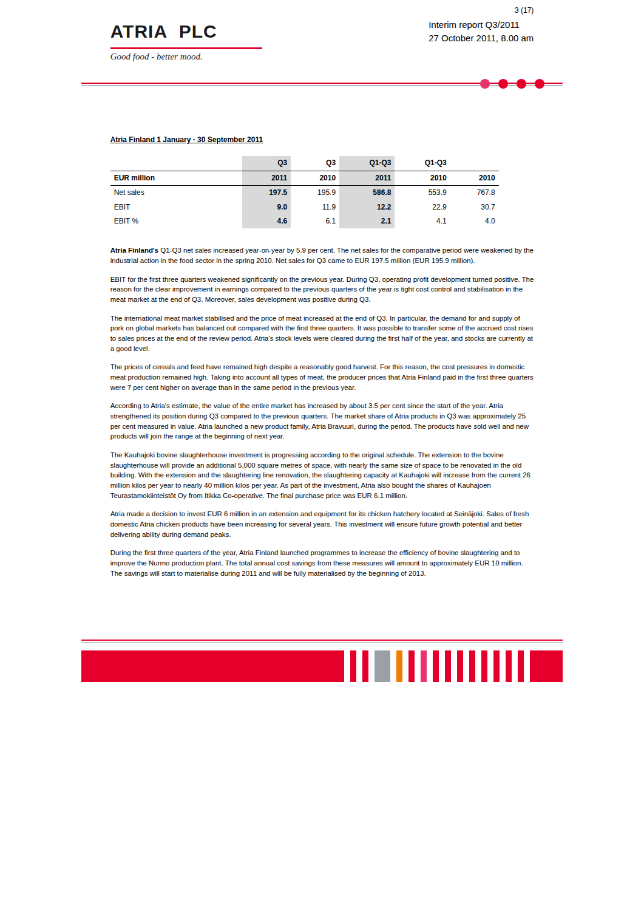3 (17)
ATRIA PLC
Good food - better mood.
Interim report Q3/2011
27 October 2011, 8.00 am
Atria Finland 1 January - 30 September 2011
| | Q3 | Q3 | Q1-Q3 | Q1-Q3 | |
| --- | --- | --- | --- | --- | --- |
| EUR million | 2011 | 2010 | 2011 | 2010 | 2010 |
| Net sales | 197.5 | 195.9 | 586.8 | 553.9 | 767.8 |
| EBIT | 9.0 | 11.9 | 12.2 | 22.9 | 30.7 |
| EBIT % | 4.6 | 6.1 | 2.1 | 4.1 | 4.0 |
Atria Finland's Q1-Q3 net sales increased year-on-year by 5.9 per cent. The net sales for the comparative period were weakened by the industrial action in the food sector in the spring 2010. Net sales for Q3 came to EUR 197.5 million (EUR 195.9 million).
EBIT for the first three quarters weakened significantly on the previous year. During Q3, operating profit development turned positive. The reason for the clear improvement in earnings compared to the previous quarters of the year is tight cost control and stabilisation in the meat market at the end of Q3. Moreover, sales development was positive during Q3.
The international meat market stabilised and the price of meat increased at the end of Q3. In particular, the demand for and supply of pork on global markets has balanced out compared with the first three quarters. It was possible to transfer some of the accrued cost rises to sales prices at the end of the review period. Atria's stock levels were cleared during the first half of the year, and stocks are currently at a good level.
The prices of cereals and feed have remained high despite a reasonably good harvest. For this reason, the cost pressures in domestic meat production remained high. Taking into account all types of meat, the producer prices that Atria Finland paid in the first three quarters were 7 per cent higher on average than in the same period in the previous year.
According to Atria's estimate, the value of the entire market has increased by about 3.5 per cent since the start of the year. Atria strengthened its position during Q3 compared to the previous quarters. The market share of Atria products in Q3 was approximately 25 per cent measured in value. Atria launched a new product family, Atria Bravuuri, during the period. The products have sold well and new products will join the range at the beginning of next year.
The Kauhajoki bovine slaughterhouse investment is progressing according to the original schedule. The extension to the bovine slaughterhouse will provide an additional 5,000 square metres of space, with nearly the same size of space to be renovated in the old building. With the extension and the slaughtering line renovation, the slaughtering capacity at Kauhajoki will increase from the current 26 million kilos per year to nearly 40 million kilos per year. As part of the investment, Atria also bought the shares of Kauhajoen Teurastamokiinteistöt Oy from Itikka Co-operative. The final purchase price was EUR 6.1 million.
Atria made a decision to invest EUR 6 million in an extension and equipment for its chicken hatchery located at Seinäjoki. Sales of fresh domestic Atria chicken products have been increasing for several years. This investment will ensure future growth potential and better delivering ability during demand peaks.
During the first three quarters of the year, Atria Finland launched programmes to increase the efficiency of bovine slaughtering and to improve the Nurmo production plant. The total annual cost savings from these measures will amount to approximately EUR 10 million. The savings will start to materialise during 2011 and will be fully materialised by the beginning of 2013.